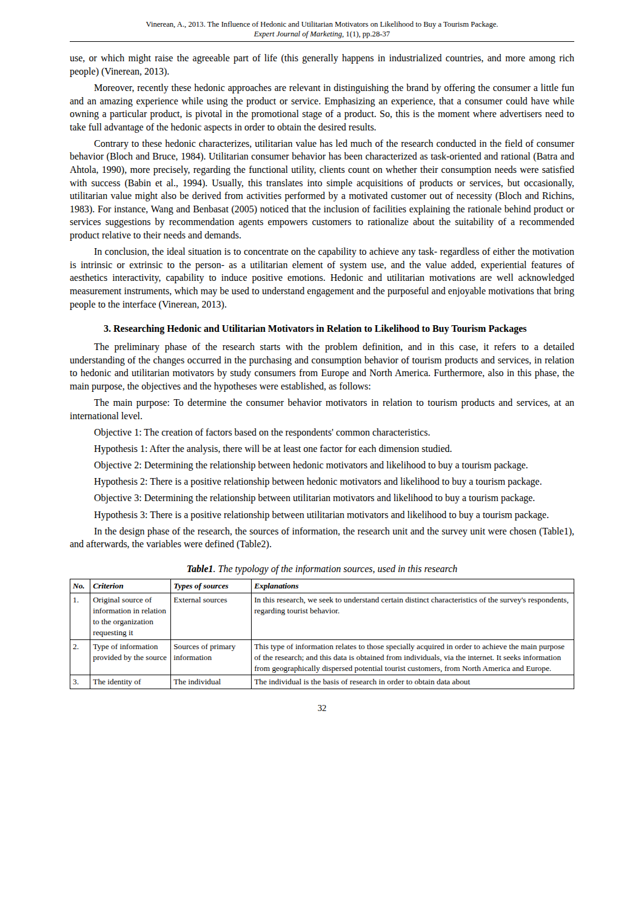Vinerean, A., 2013. The Influence of Hedonic and Utilitarian Motivators on Likelihood to Buy a Tourism Package.
Expert Journal of Marketing, 1(1), pp.28-37
use, or which might raise the agreeable part of life (this generally happens in industrialized countries, and more among rich people) (Vinerean, 2013).
Moreover, recently these hedonic approaches are relevant in distinguishing the brand by offering the consumer a little fun and an amazing experience while using the product or service. Emphasizing an experience, that a consumer could have while owning a particular product, is pivotal in the promotional stage of a product. So, this is the moment where advertisers need to take full advantage of the hedonic aspects in order to obtain the desired results.
Contrary to these hedonic characterizes, utilitarian value has led much of the research conducted in the field of consumer behavior (Bloch and Bruce, 1984). Utilitarian consumer behavior has been characterized as task-oriented and rational (Batra and Ahtola, 1990), more precisely, regarding the functional utility, clients count on whether their consumption needs were satisfied with success (Babin et al., 1994). Usually, this translates into simple acquisitions of products or services, but occasionally, utilitarian value might also be derived from activities performed by a motivated customer out of necessity (Bloch and Richins, 1983). For instance, Wang and Benbasat (2005) noticed that the inclusion of facilities explaining the rationale behind product or services suggestions by recommendation agents empowers customers to rationalize about the suitability of a recommended product relative to their needs and demands.
In conclusion, the ideal situation is to concentrate on the capability to achieve any task- regardless of either the motivation is intrinsic or extrinsic to the person- as a utilitarian element of system use, and the value added, experiential features of aesthetics interactivity, capability to induce positive emotions. Hedonic and utilitarian motivations are well acknowledged measurement instruments, which may be used to understand engagement and the purposeful and enjoyable motivations that bring people to the interface (Vinerean, 2013).
Researching Hedonic and Utilitarian Motivators in Relation to Likelihood to Buy Tourism Packages
The preliminary phase of the research starts with the problem definition, and in this case, it refers to a detailed understanding of the changes occurred in the purchasing and consumption behavior of tourism products and services, in relation to hedonic and utilitarian motivators by study consumers from Europe and North America. Furthermore, also in this phase, the main purpose, the objectives and the hypotheses were established, as follows:
The main purpose: To determine the consumer behavior motivators in relation to tourism products and services, at an international level.
Objective 1: The creation of factors based on the respondents' common characteristics.
Hypothesis 1: After the analysis, there will be at least one factor for each dimension studied.
Objective 2: Determining the relationship between hedonic motivators and likelihood to buy a tourism package.
Hypothesis 2: There is a positive relationship between hedonic motivators and likelihood to buy a tourism package.
Objective 3: Determining the relationship between utilitarian motivators and likelihood to buy a tourism package.
Hypothesis 3: There is a positive relationship between utilitarian motivators and likelihood to buy a tourism package.
In the design phase of the research, the sources of information, the research unit and the survey unit were chosen (Table1), and afterwards, the variables were defined (Table2).
Table1. The typology of the information sources, used in this research
| No. | Criterion | Types of sources | Explanations |
| --- | --- | --- | --- |
| 1. | Original source of information in relation to the organization requesting it | External sources | In this research, we seek to understand certain distinct characteristics of the survey's respondents, regarding tourist behavior. |
| 2. | Type of information provided by the source | Sources of primary information | This type of information relates to those specially acquired in order to achieve the main purpose of the research; and this data is obtained from individuals, via the internet. It seeks information from geographically dispersed potential tourist customers, from North America and Europe. |
| 3. | The identity of | The individual | The individual is the basis of research in order to obtain data about |
32